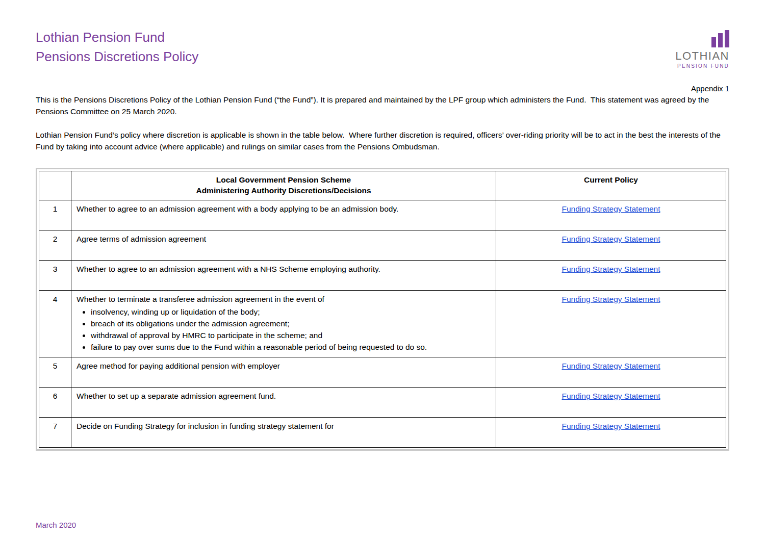Lothian Pension Fund
Pensions Discretions Policy
LOTHIAN
PENSION FUND
Appendix 1
This is the Pensions Discretions Policy of the Lothian Pension Fund (“the Fund”). It is prepared and maintained by the LPF group which administers the Fund. This statement was agreed by the Pensions Committee on 25 March 2020.
Lothian Pension Fund’s policy where discretion is applicable is shown in the table below. Where further discretion is required, officers’ over-riding priority will be to act in the best the interests of the Fund by taking into account advice (where applicable) and rulings on similar cases from the Pensions Ombudsman.
| | Local Government Pension Scheme Administering Authority Discretions/Decisions | Current Policy |
| --- | --- | --- |
| 1 | Whether to agree to an admission agreement with a body applying to be an admission body. | Funding Strategy Statement |
| 2 | Agree terms of admission agreement | Funding Strategy Statement |
| 3 | Whether to agree to an admission agreement with a NHS Scheme employing authority. | Funding Strategy Statement |
| 4 | Whether to terminate a transferee admission agreement in the event of insolvency, winding up or liquidation of the body; breach of its obligations under the admission agreement; withdrawal of approval by HMRC to participate in the scheme; and failure to pay over sums due to the Fund within a reasonable period of being requested to do so. | Funding Strategy Statement |
| 5 | Agree method for paying additional pension with employer | Funding Strategy Statement |
| 6 | Whether to set up a separate admission agreement fund. | Funding Strategy Statement |
| 7 | Decide on Funding Strategy for inclusion in funding strategy statement for | Funding Strategy Statement |
March 2020